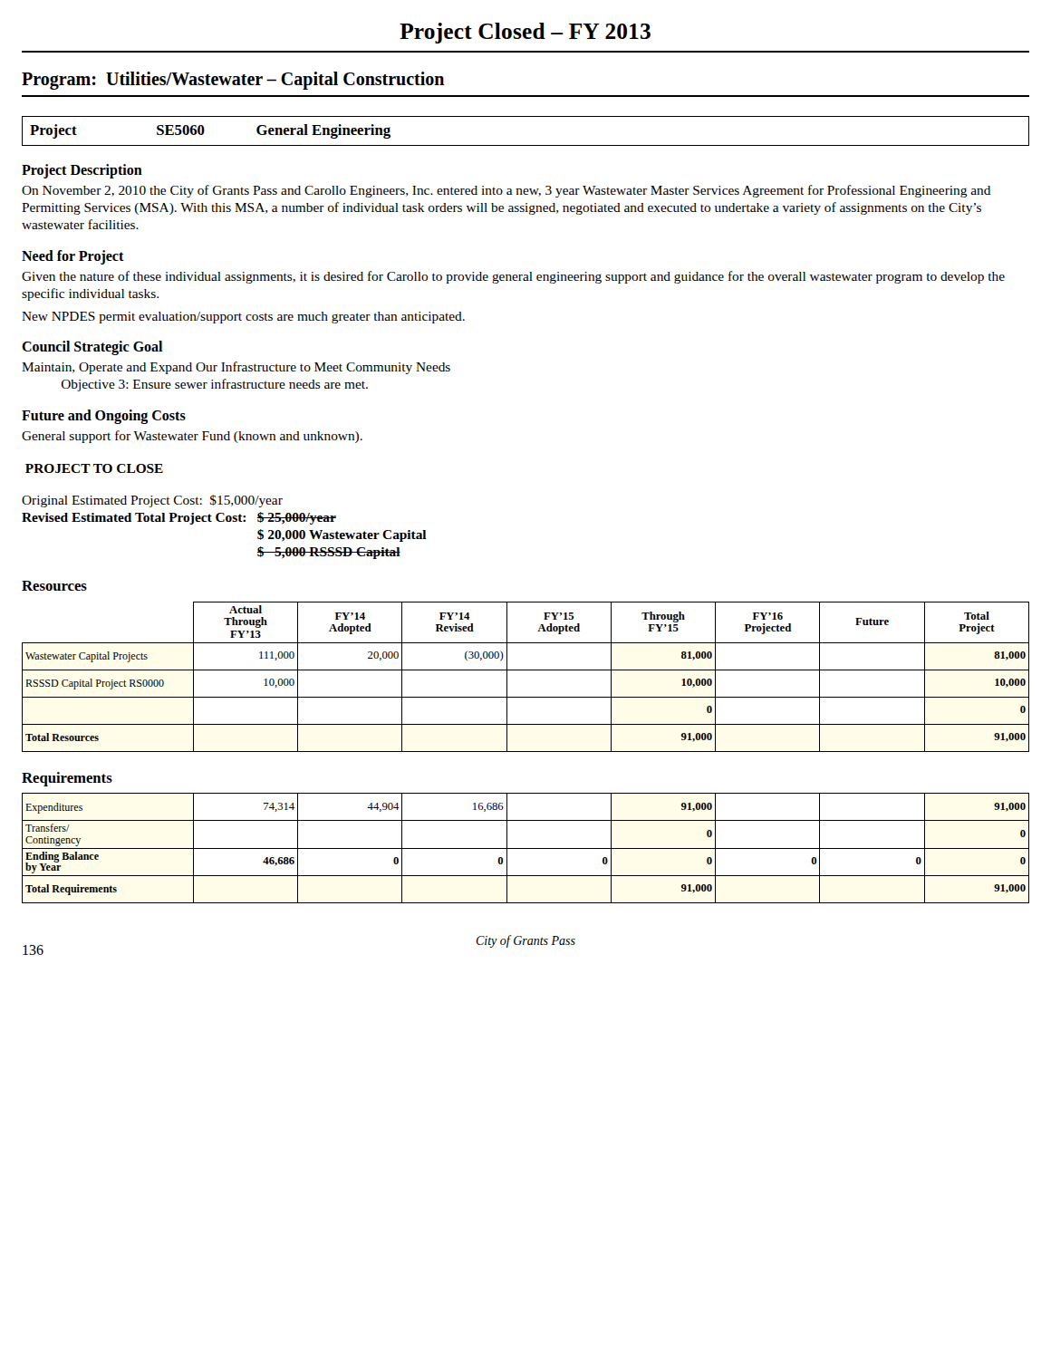Project Closed – FY 2013
Program: Utilities/Wastewater – Capital Construction
Project SE5060 General Engineering
Project Description
On November 2, 2010 the City of Grants Pass and Carollo Engineers, Inc. entered into a new, 3 year Wastewater Master Services Agreement for Professional Engineering and Permitting Services (MSA). With this MSA, a number of individual task orders will be assigned, negotiated and executed to undertake a variety of assignments on the City’s wastewater facilities.
Need for Project
Given the nature of these individual assignments, it is desired for Carollo to provide general engineering support and guidance for the overall wastewater program to develop the specific individual tasks.
New NPDES permit evaluation/support costs are much greater than anticipated.
Council Strategic Goal
Maintain, Operate and Expand Our Infrastructure to Meet Community Needs
Objective 3: Ensure sewer infrastructure needs are met.
Future and Ongoing Costs
General support for Wastewater Fund (known and unknown).
PROJECT TO CLOSE
Original Estimated Project Cost: $15,000/year
| Revised Estimated Total Project Cost: | $ 25,000/year |
| | $ 20,000 Wastewater Capital |
| | $ 5,000 RSSSD Capital |
Resources
| | Actual Through FY’13 | FY’14 Adopted | FY’14 Revised | FY’15 Adopted | Through FY’15 | FY’16 Projected | Future | Total Project |
| --- | --- | --- | --- | --- | --- | --- | --- | --- |
| Wastewater Capital Projects | 111,000 | 20,000 | (30,000) | | 81,000 | | | 81,000 |
| RSSSD Capital Project RS0000 | 10,000 | | | | 10,000 | | | 10,000 |
| | | | | | 0 | | | 0 |
| Total Resources | | | | | 91,000 | | | 91,000 |
Requirements
| Expenditures | 74,314 | 44,904 | 16,686 | | 91,000 | | | 91,000 |
| Transfers/ Contingency | | | | | 0 | | | 0 |
| Ending Balance by Year | 46,686 | 0 | 0 | 0 | 0 | 0 | 0 | 0 |
| Total Requirements | | | | | 91,000 | | | 91,000 |
136
City of Grants Pass